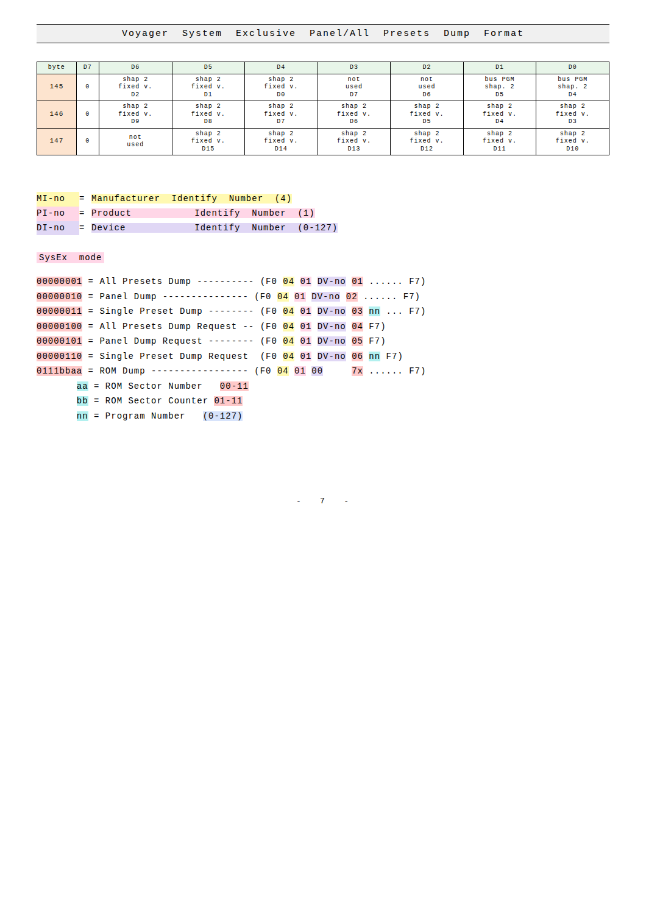Voyager System Exclusive Panel/All Presets Dump Format
| byte | D7 | D6 | D5 | D4 | D3 | D2 | D1 | D0 |
| --- | --- | --- | --- | --- | --- | --- | --- | --- |
| 145 | 0 | shap 2 fixed v. D2 | shap 2 fixed v. D1 | shap 2 fixed v. D0 | not used D7 | not used D6 | bus PGM shap. 2 D5 | bus PGM shap. 2 D4 |
| 146 | 0 | shap 2 fixed v. D9 | shap 2 fixed v. D8 | shap 2 fixed v. D7 | shap 2 fixed v. D6 | shap 2 fixed v. D5 | shap 2 fixed v. D4 | shap 2 fixed v. D3 |
| 147 | 0 | not used | shap 2 fixed v. D15 | shap 2 fixed v. D14 | shap 2 fixed v. D13 | shap 2 fixed v. D12 | shap 2 fixed v. D11 | shap 2 fixed v. D10 |
MI-no=Manufacturer Identify Number (4)
PI-no=Product Identify Number (1)
DI-no=Device Identify Number (0-127)
SysEx mode
00000001 = All Presets Dump ---------- (F0 04 01 DV-no 01 ...... F7)
00000010 = Panel Dump --------------- (F0 04 01 DV-no 02 ...... F7)
00000011 = Single Preset Dump -------- (F0 04 01 DV-no 03 nn ... F7)
00000100 = All Presets Dump Request -- (F0 04 01 DV-no 04 F7)
00000101 = Panel Dump Request -------- (F0 04 01 DV-no 05 F7)
00000110 = Single Preset Dump Request  (F0 04 01 DV-no 06 nn F7)
0111bbaa = ROM Dump ----------------- (F0 04 01 00     7x ...... F7)
       aa = ROM Sector Number   00-11
       bb = ROM Sector Counter 01-11
       nn = Program Number   (0-127)
- 7 -